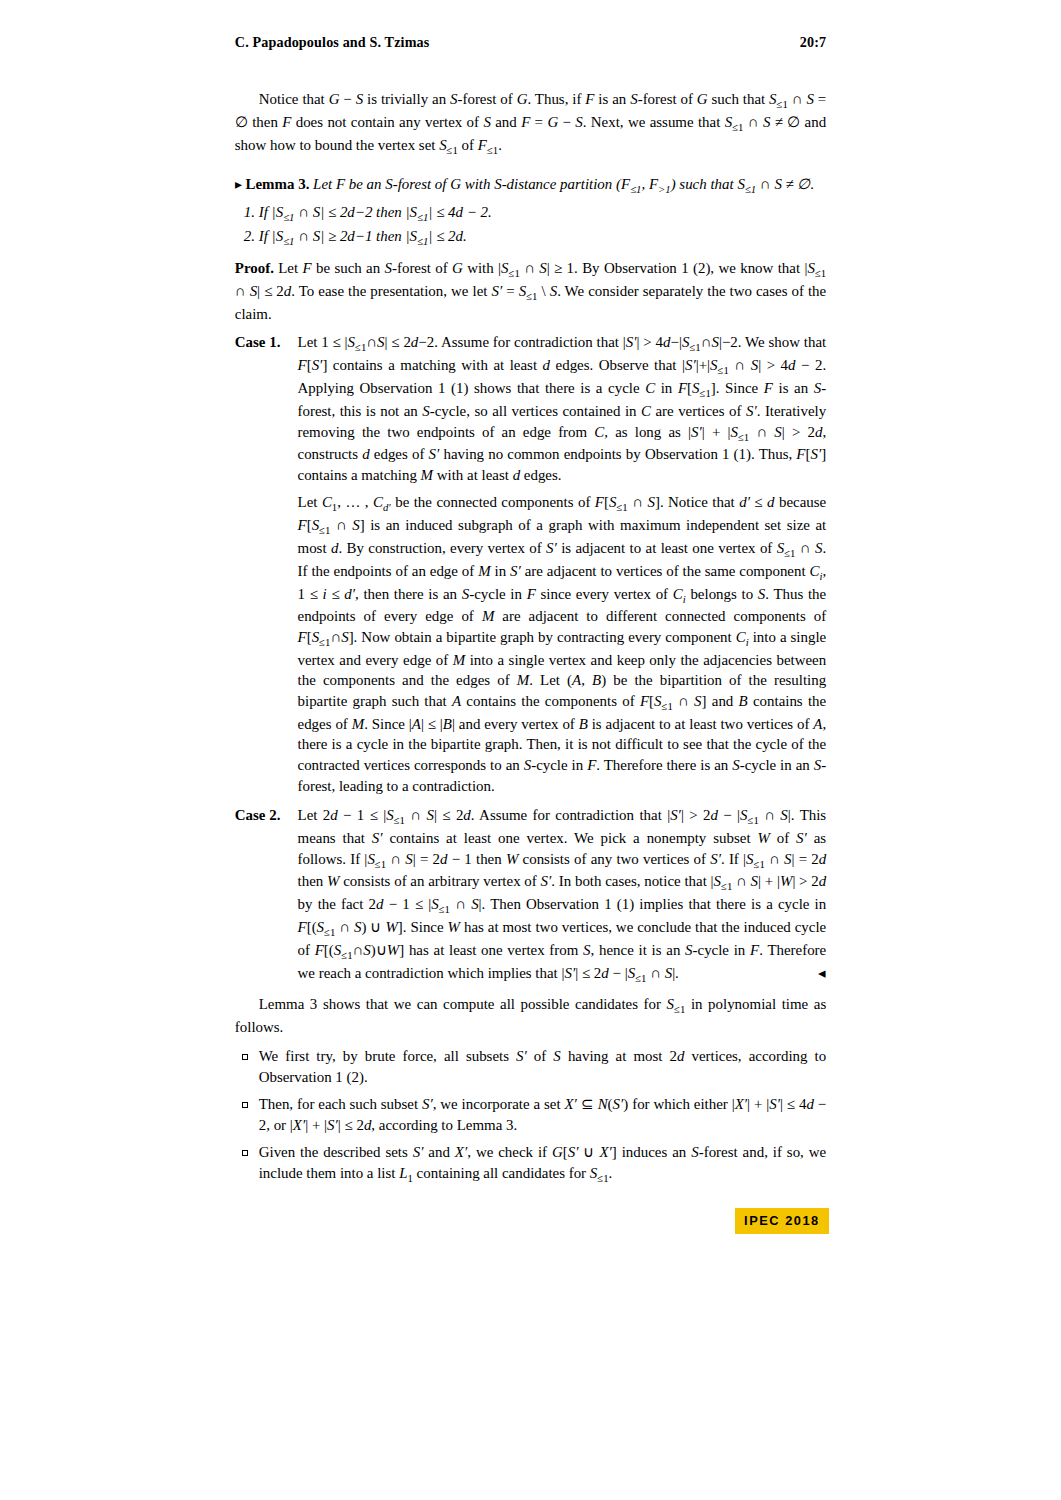C. Papadopoulos and S. Tzimas 20:7
Notice that G − S is trivially an S-forest of G. Thus, if F is an S-forest of G such that S≤1 ∩ S = ∅ then F does not contain any vertex of S and F = G − S. Next, we assume that S≤1 ∩ S ≠ ∅ and show how to bound the vertex set S≤1 of F≤1.
▸ Lemma 3. Let F be an S-forest of G with S-distance partition (F≤1, F>1) such that S≤1 ∩ S ≠ ∅.
If |S≤1 ∩ S| ≤ 2d−2 then |S≤1| ≤ 4d − 2.
If |S≤1 ∩ S| ≥ 2d−1 then |S≤1| ≤ 2d.
Proof. Let F be such an S-forest of G with |S≤1 ∩ S| ≥ 1. By Observation 1 (2), we know that |S≤1 ∩ S| ≤ 2d. To ease the presentation, we let S′ = S≤1 \ S. We consider separately the two cases of the claim.
Case 1.
Let 1 ≤ |S≤1∩S| ≤ 2d−2. Assume for contradiction that |S′| > 4d−|S≤1∩S|−2. We show that F[S′] contains a matching with at least d edges. Observe that |S′|+|S≤1 ∩ S| > 4d − 2. Applying Observation 1 (1) shows that there is a cycle C in F[S≤1]. Since F is an S-forest, this is not an S-cycle, so all vertices contained in C are vertices of S′. Iteratively removing the two endpoints of an edge from C, as long as |S′| + |S≤1 ∩ S| > 2d, constructs d edges of S′ having no common endpoints by Observation 1 (1). Thus, F[S′] contains a matching M with at least d edges.
Let C1, … , Cd′ be the connected components of F[S≤1 ∩ S]. Notice that d′ ≤ d because F[S≤1 ∩ S] is an induced subgraph of a graph with maximum independent set size at most d. By construction, every vertex of S′ is adjacent to at least one vertex of S≤1 ∩ S. If the endpoints of an edge of M in S′ are adjacent to vertices of the same component Ci, 1 ≤ i ≤ d′, then there is an S-cycle in F since every vertex of Ci belongs to S. Thus the endpoints of every edge of M are adjacent to different connected components of F[S≤1∩S]. Now obtain a bipartite graph by contracting every component Ci into a single vertex and every edge of M into a single vertex and keep only the adjacencies between the components and the edges of M. Let (A, B) be the bipartition of the resulting bipartite graph such that A contains the components of F[S≤1 ∩ S] and B contains the edges of M. Since |A| ≤ |B| and every vertex of B is adjacent to at least two vertices of A, there is a cycle in the bipartite graph. Then, it is not difficult to see that the cycle of the contracted vertices corresponds to an S-cycle in F. Therefore there is an S-cycle in an S-forest, leading to a contradiction.
Case 2.
Let 2d − 1 ≤ |S≤1 ∩ S| ≤ 2d. Assume for contradiction that |S′| > 2d − |S≤1 ∩ S|. This means that S′ contains at least one vertex. We pick a nonempty subset W of S′ as follows. If |S≤1 ∩ S| = 2d − 1 then W consists of any two vertices of S′. If |S≤1 ∩ S| = 2d then W consists of an arbitrary vertex of S′. In both cases, notice that |S≤1 ∩ S| + |W| > 2d by the fact 2d − 1 ≤ |S≤1 ∩ S|. Then Observation 1 (1) implies that there is a cycle in F[(S≤1 ∩ S) ∪ W]. Since W has at most two vertices, we conclude that the induced cycle of F[(S≤1∩S)∪W] has at least one vertex from S, hence it is an S-cycle in F. Therefore we reach a contradiction which implies that |S′| ≤ 2d − |S≤1 ∩ S|. ◂
Lemma 3 shows that we can compute all possible candidates for S≤1 in polynomial time as follows.
We first try, by brute force, all subsets S′ of S having at most 2d vertices, according to Observation 1 (2).
Then, for each such subset S′, we incorporate a set X′ ⊆ N(S′) for which either |X′| + |S′| ≤ 4d − 2, or |X′| + |S′| ≤ 2d, according to Lemma 3.
Given the described sets S′ and X′, we check if G[S′ ∪ X′] induces an S-forest and, if so, we include them into a list L1 containing all candidates for S≤1.
IPEC 2018